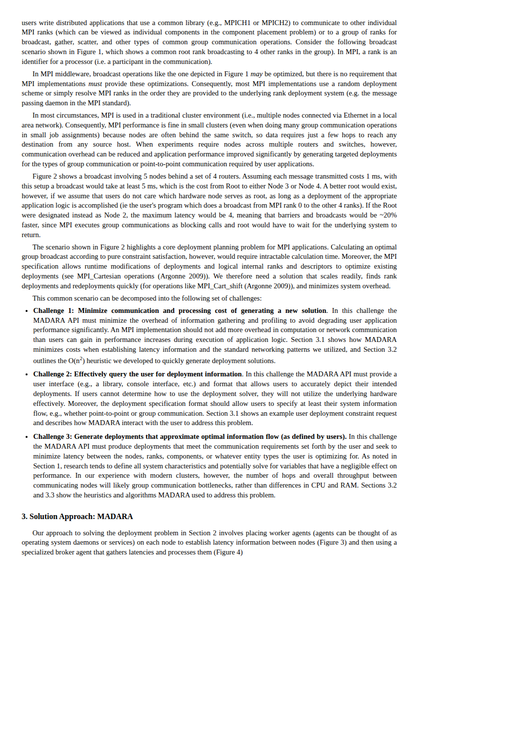users write distributed applications that use a common library (e.g., MPICH1 or MPICH2) to communicate to other individual MPI ranks (which can be viewed as individual components in the component placement problem) or to a group of ranks for broadcast, gather, scatter, and other types of common group communication operations. Consider the following broadcast scenario shown in Figure 1, which shows a common root rank broadcasting to 4 other ranks in the group). In MPI, a rank is an identifier for a processor (i.e. a participant in the communication).
In MPI middleware, broadcast operations like the one depicted in Figure 1 may be optimized, but there is no requirement that MPI implementations must provide these optimizations. Consequently, most MPI implementations use a random deployment scheme or simply resolve MPI ranks in the order they are provided to the underlying rank deployment system (e.g. the message passing daemon in the MPI standard).
In most circumstances, MPI is used in a traditional cluster environment (i.e., multiple nodes connected via Ethernet in a local area network). Consequently, MPI performance is fine in small clusters (even when doing many group communication operations in small job assignments) because nodes are often behind the same switch, so data requires just a few hops to reach any destination from any source host. When experiments require nodes across multiple routers and switches, however, communication overhead can be reduced and application performance improved significantly by generating targeted deployments for the types of group communication or point-to-point communication required by user applications.
Figure 2 shows a broadcast involving 5 nodes behind a set of 4 routers. Assuming each message transmitted costs 1 ms, with this setup a broadcast would take at least 5 ms, which is the cost from Root to either Node 3 or Node 4. A better root would exist, however, if we assume that users do not care which hardware node serves as root, as long as a deployment of the appropriate application logic is accomplished (ie the user's program which does a broadcast from MPI rank 0 to the other 4 ranks). If the Root were designated instead as Node 2, the maximum latency would be 4, meaning that barriers and broadcasts would be ~20% faster, since MPI executes group communications as blocking calls and root would have to wait for the underlying system to return.
The scenario shown in Figure 2 highlights a core deployment planning problem for MPI applications. Calculating an optimal group broadcast according to pure constraint satisfaction, however, would require intractable calculation time. Moreover, the MPI specification allows runtime modifications of deployments and logical internal ranks and descriptors to optimize existing deployments (see MPI_Cartesian operations (Argonne 2009)). We therefore need a solution that scales readily, finds rank deployments and redeployments quickly (for operations like MPI_Cart_shift (Argonne 2009)), and minimizes system overhead.
This common scenario can be decomposed into the following set of challenges:
Challenge 1: Minimize communication and processing cost of generating a new solution. In this challenge the MADARA API must minimize the overhead of information gathering and profiling to avoid degrading user application performance significantly. An MPI implementation should not add more overhead in computation or network communication than users can gain in performance increases during execution of application logic. Section 3.1 shows how MADARA minimizes costs when establishing latency information and the standard networking patterns we utilized, and Section 3.2 outlines the O(n2) heuristic we developed to quickly generate deployment solutions.
Challenge 2: Effectively query the user for deployment information. In this challenge the MADARA API must provide a user interface (e.g., a library, console interface, etc.) and format that allows users to accurately depict their intended deployments. If users cannot determine how to use the deployment solver, they will not utilize the underlying hardware effectively. Moreover, the deployment specification format should allow users to specify at least their system information flow, e.g., whether point-to-point or group communication. Section 3.1 shows an example user deployment constraint request and describes how MADARA interact with the user to address this problem.
Challenge 3: Generate deployments that approximate optimal information flow (as defined by users). In this challenge the MADARA API must produce deployments that meet the communication requirements set forth by the user and seek to minimize latency between the nodes, ranks, components, or whatever entity types the user is optimizing for. As noted in Section 1, research tends to define all system characteristics and potentially solve for variables that have a negligible effect on performance. In our experience with modern clusters, however, the number of hops and overall throughput between communicating nodes will likely group communication bottlenecks, rather than differences in CPU and RAM. Sections 3.2 and 3.3 show the heuristics and algorithms MADARA used to address this problem.
3. Solution Approach: MADARA
Our approach to solving the deployment problem in Section 2 involves placing worker agents (agents can be thought of as operating system daemons or services) on each node to establish latency information between nodes (Figure 3) and then using a specialized broker agent that gathers latencies and processes them (Figure 4)